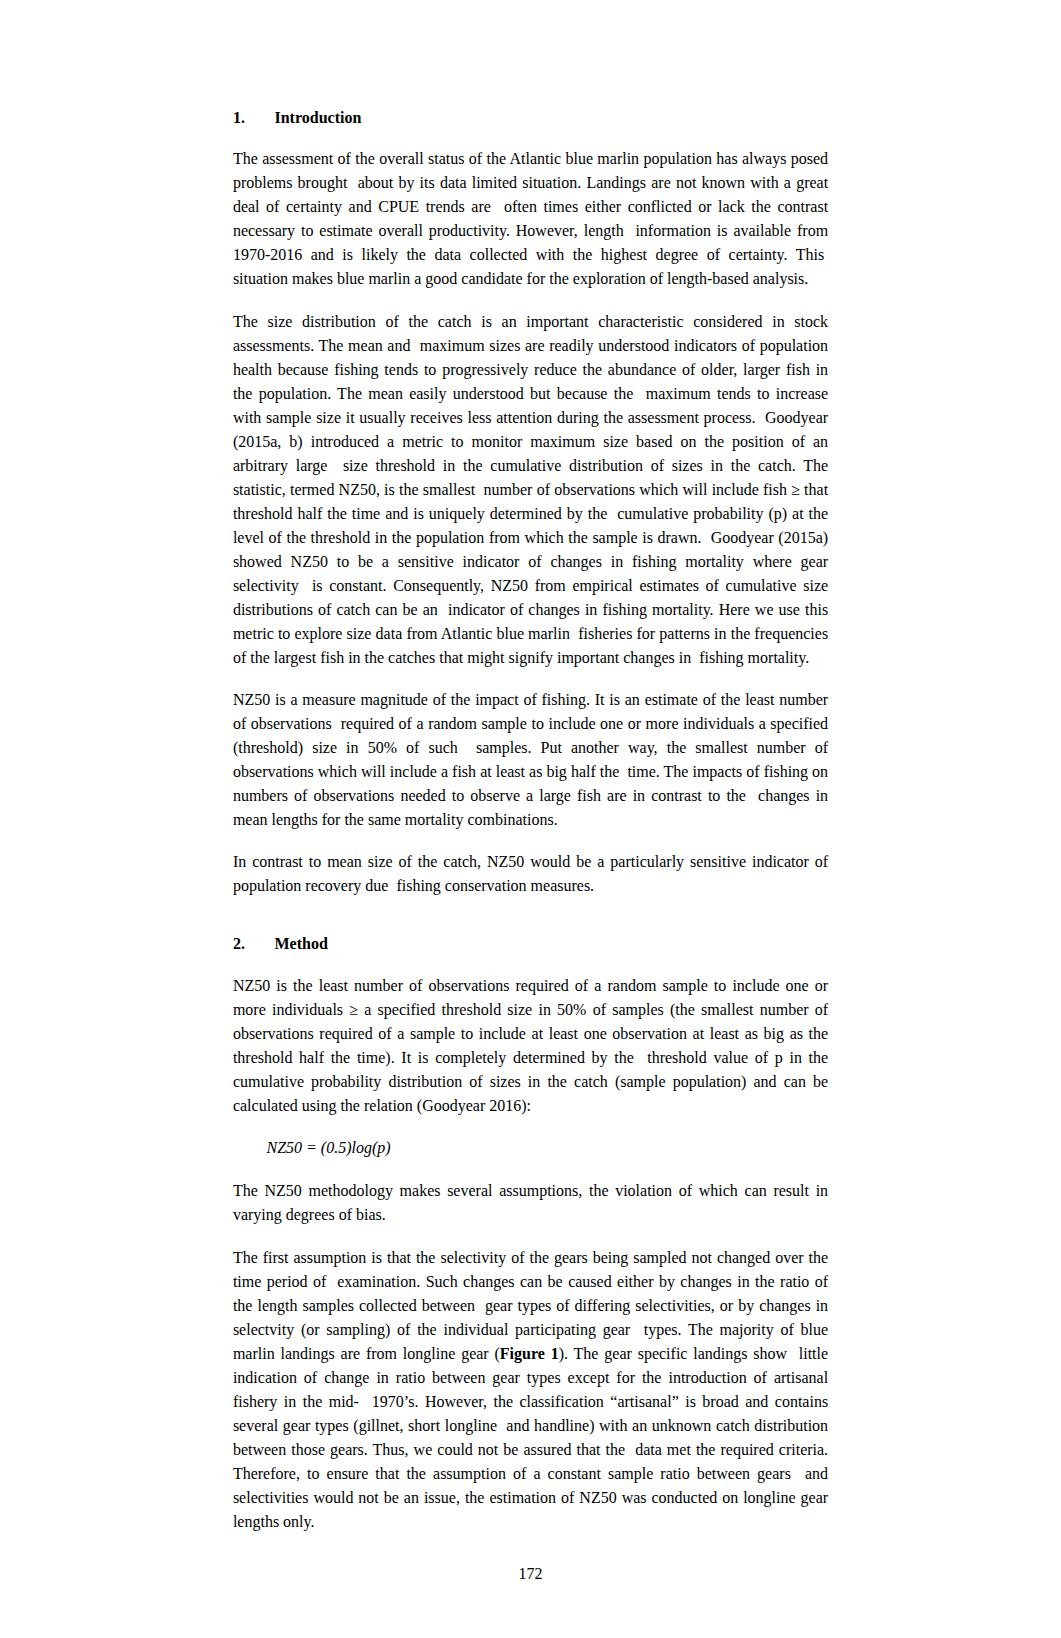1. Introduction
The assessment of the overall status of the Atlantic blue marlin population has always posed problems brought about by its data limited situation. Landings are not known with a great deal of certainty and CPUE trends are often times either conflicted or lack the contrast necessary to estimate overall productivity. However, length information is available from 1970-2016 and is likely the data collected with the highest degree of certainty. This situation makes blue marlin a good candidate for the exploration of length-based analysis.
The size distribution of the catch is an important characteristic considered in stock assessments. The mean and maximum sizes are readily understood indicators of population health because fishing tends to progressively reduce the abundance of older, larger fish in the population. The mean easily understood but because the maximum tends to increase with sample size it usually receives less attention during the assessment process. Goodyear (2015a, b) introduced a metric to monitor maximum size based on the position of an arbitrary large size threshold in the cumulative distribution of sizes in the catch. The statistic, termed NZ50, is the smallest number of observations which will include fish ≥ that threshold half the time and is uniquely determined by the cumulative probability (p) at the level of the threshold in the population from which the sample is drawn. Goodyear (2015a) showed NZ50 to be a sensitive indicator of changes in fishing mortality where gear selectivity is constant. Consequently, NZ50 from empirical estimates of cumulative size distributions of catch can be an indicator of changes in fishing mortality. Here we use this metric to explore size data from Atlantic blue marlin fisheries for patterns in the frequencies of the largest fish in the catches that might signify important changes in fishing mortality.
NZ50 is a measure magnitude of the impact of fishing. It is an estimate of the least number of observations required of a random sample to include one or more individuals a specified (threshold) size in 50% of such samples. Put another way, the smallest number of observations which will include a fish at least as big half the time. The impacts of fishing on numbers of observations needed to observe a large fish are in contrast to the changes in mean lengths for the same mortality combinations.
In contrast to mean size of the catch, NZ50 would be a particularly sensitive indicator of population recovery due fishing conservation measures.
2. Method
NZ50 is the least number of observations required of a random sample to include one or more individuals ≥ a specified threshold size in 50% of samples (the smallest number of observations required of a sample to include at least one observation at least as big as the threshold half the time). It is completely determined by the threshold value of p in the cumulative probability distribution of sizes in the catch (sample population) and can be calculated using the relation (Goodyear 2016):
NZ50 = (0.5)log(p)
The NZ50 methodology makes several assumptions, the violation of which can result in varying degrees of bias.
The first assumption is that the selectivity of the gears being sampled not changed over the time period of examination. Such changes can be caused either by changes in the ratio of the length samples collected between gear types of differing selectivities, or by changes in selectvity (or sampling) of the individual participating gear types. The majority of blue marlin landings are from longline gear (Figure 1). The gear specific landings show little indication of change in ratio between gear types except for the introduction of artisanal fishery in the mid- 1970’s. However, the classification “artisanal” is broad and contains several gear types (gillnet, short longline and handline) with an unknown catch distribution between those gears. Thus, we could not be assured that the data met the required criteria. Therefore, to ensure that the assumption of a constant sample ratio between gears and selectivities would not be an issue, the estimation of NZ50 was conducted on longline gear lengths only.
172